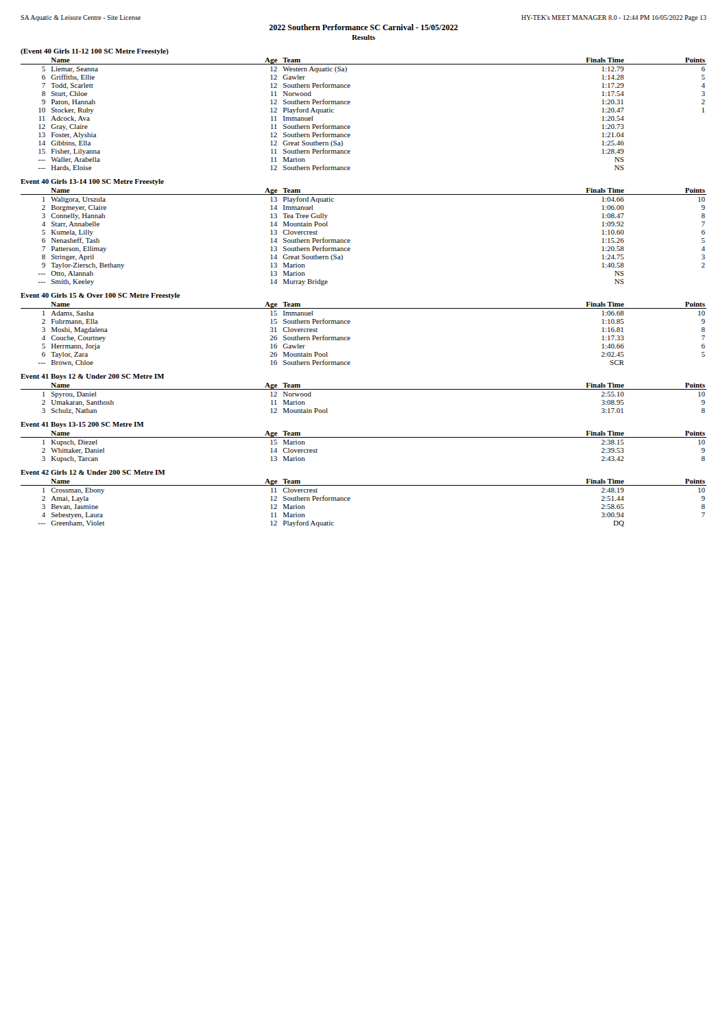SA Aquatic & Leisure Centre - Site License HY-TEK's MEET MANAGER 8.0 - 12:44 PM 16/05/2022 Page 13
2022 Southern Performance SC Carnival - 15/05/2022
Results
(Event 40 Girls 11-12 100 SC Metre Freestyle)
| | Name | Age | Team | Finals Time | Points |
| --- | --- | --- | --- | --- | --- |
| 5 | Liemar, Seanna | 12 | Western Aquatic (Sa) | 1:12.79 | 6 |
| 6 | Griffiths, Ellie | 12 | Gawler | 1:14.28 | 5 |
| 7 | Todd, Scarlett | 12 | Southern Performance | 1:17.29 | 4 |
| 8 | Sturt, Chloe | 11 | Norwood | 1:17.54 | 3 |
| 9 | Paton, Hannah | 12 | Southern Performance | 1:20.31 | 2 |
| 10 | Stocker, Ruby | 12 | Playford Aquatic | 1:20.47 | 1 |
| 11 | Adcock, Ava | 11 | Immanuel | 1:20.54 | |
| 12 | Gray, Claire | 11 | Southern Performance | 1:20.73 | |
| 13 | Foster, Alyshia | 12 | Southern Performance | 1:21.04 | |
| 14 | Gibbins, Ella | 12 | Great Southern (Sa) | 1:25.46 | |
| 15 | Fisher, Lilyanna | 11 | Southern Performance | 1:28.49 | |
| --- | Waller, Arabella | 11 | Marion | NS | |
| --- | Hards, Eloise | 12 | Southern Performance | NS | |
Event 40 Girls 13-14 100 SC Metre Freestyle
| | Name | Age | Team | Finals Time | Points |
| --- | --- | --- | --- | --- | --- |
| 1 | Waligora, Urszula | 13 | Playford Aquatic | 1:04.66 | 10 |
| 2 | Borgmeyer, Claire | 14 | Immanuel | 1:06.00 | 9 |
| 3 | Connelly, Hannah | 13 | Tea Tree Gully | 1:08.47 | 8 |
| 4 | Starr, Annabelle | 14 | Mountain Pool | 1:09.92 | 7 |
| 5 | Kumela, Lilly | 13 | Clovercrest | 1:10.60 | 6 |
| 6 | Nenasheff, Tash | 14 | Southern Performance | 1:15.26 | 5 |
| 7 | Patterson, Ellimay | 13 | Southern Performance | 1:20.58 | 4 |
| 8 | Stringer, April | 14 | Great Southern (Sa) | 1:24.75 | 3 |
| 9 | Taylor-Ziersch, Bethany | 13 | Marion | 1:40.58 | 2 |
| --- | Otto, Alannah | 13 | Marion | NS | |
| --- | Smith, Keeley | 14 | Murray Bridge | NS | |
Event 40 Girls 15 & Over 100 SC Metre Freestyle
| | Name | Age | Team | Finals Time | Points |
| --- | --- | --- | --- | --- | --- |
| 1 | Adams, Sasha | 15 | Immanuel | 1:06.68 | 10 |
| 2 | Fuhrmann, Ella | 15 | Southern Performance | 1:10.85 | 9 |
| 3 | Moshi, Magdalena | 31 | Clovercrest | 1:16.81 | 8 |
| 4 | Couche, Courtney | 26 | Southern Performance | 1:17.33 | 7 |
| 5 | Herrmann, Jorja | 16 | Gawler | 1:40.66 | 6 |
| 6 | Taylor, Zara | 26 | Mountain Pool | 2:02.45 | 5 |
| --- | Brown, Chloe | 16 | Southern Performance | SCR | |
Event 41 Boys 12 & Under 200 SC Metre IM
| | Name | Age | Team | Finals Time | Points |
| --- | --- | --- | --- | --- | --- |
| 1 | Spyrou, Daniel | 12 | Norwood | 2:55.10 | 10 |
| 2 | Umakaran, Santhosh | 11 | Marion | 3:08.95 | 9 |
| 3 | Schulz, Nathan | 12 | Mountain Pool | 3:17.01 | 8 |
Event 41 Boys 13-15 200 SC Metre IM
| | Name | Age | Team | Finals Time | Points |
| --- | --- | --- | --- | --- | --- |
| 1 | Kupsch, Diezel | 15 | Marion | 2:38.15 | 10 |
| 2 | Whittaker, Daniel | 14 | Clovercrest | 2:39.53 | 9 |
| 3 | Kupsch, Tarcan | 13 | Marion | 2:43.42 | 8 |
Event 42 Girls 12 & Under 200 SC Metre IM
| | Name | Age | Team | Finals Time | Points |
| --- | --- | --- | --- | --- | --- |
| 1 | Crossman, Ebony | 11 | Clovercrest | 2:48.19 | 10 |
| 2 | Amai, Layla | 12 | Southern Performance | 2:51.44 | 9 |
| 3 | Bevan, Jasmine | 12 | Marion | 2:58.65 | 8 |
| 4 | Sebestyen, Laura | 11 | Marion | 3:00.94 | 7 |
| --- | Greenham, Violet | 12 | Playford Aquatic | DQ | |